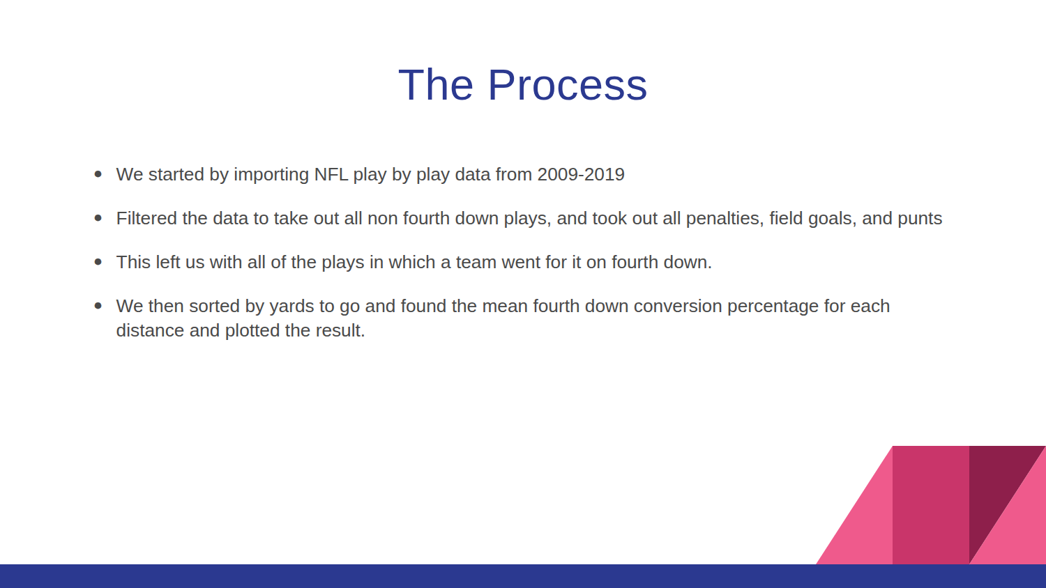The Process
We started by importing NFL play by play data from 2009-2019
Filtered the data to take out all non fourth down plays, and took out all penalties, field goals, and punts
This left us with all of the plays in which a team went for it on fourth down.
We then sorted by yards to go and found the mean fourth down conversion percentage for each distance and plotted the result.